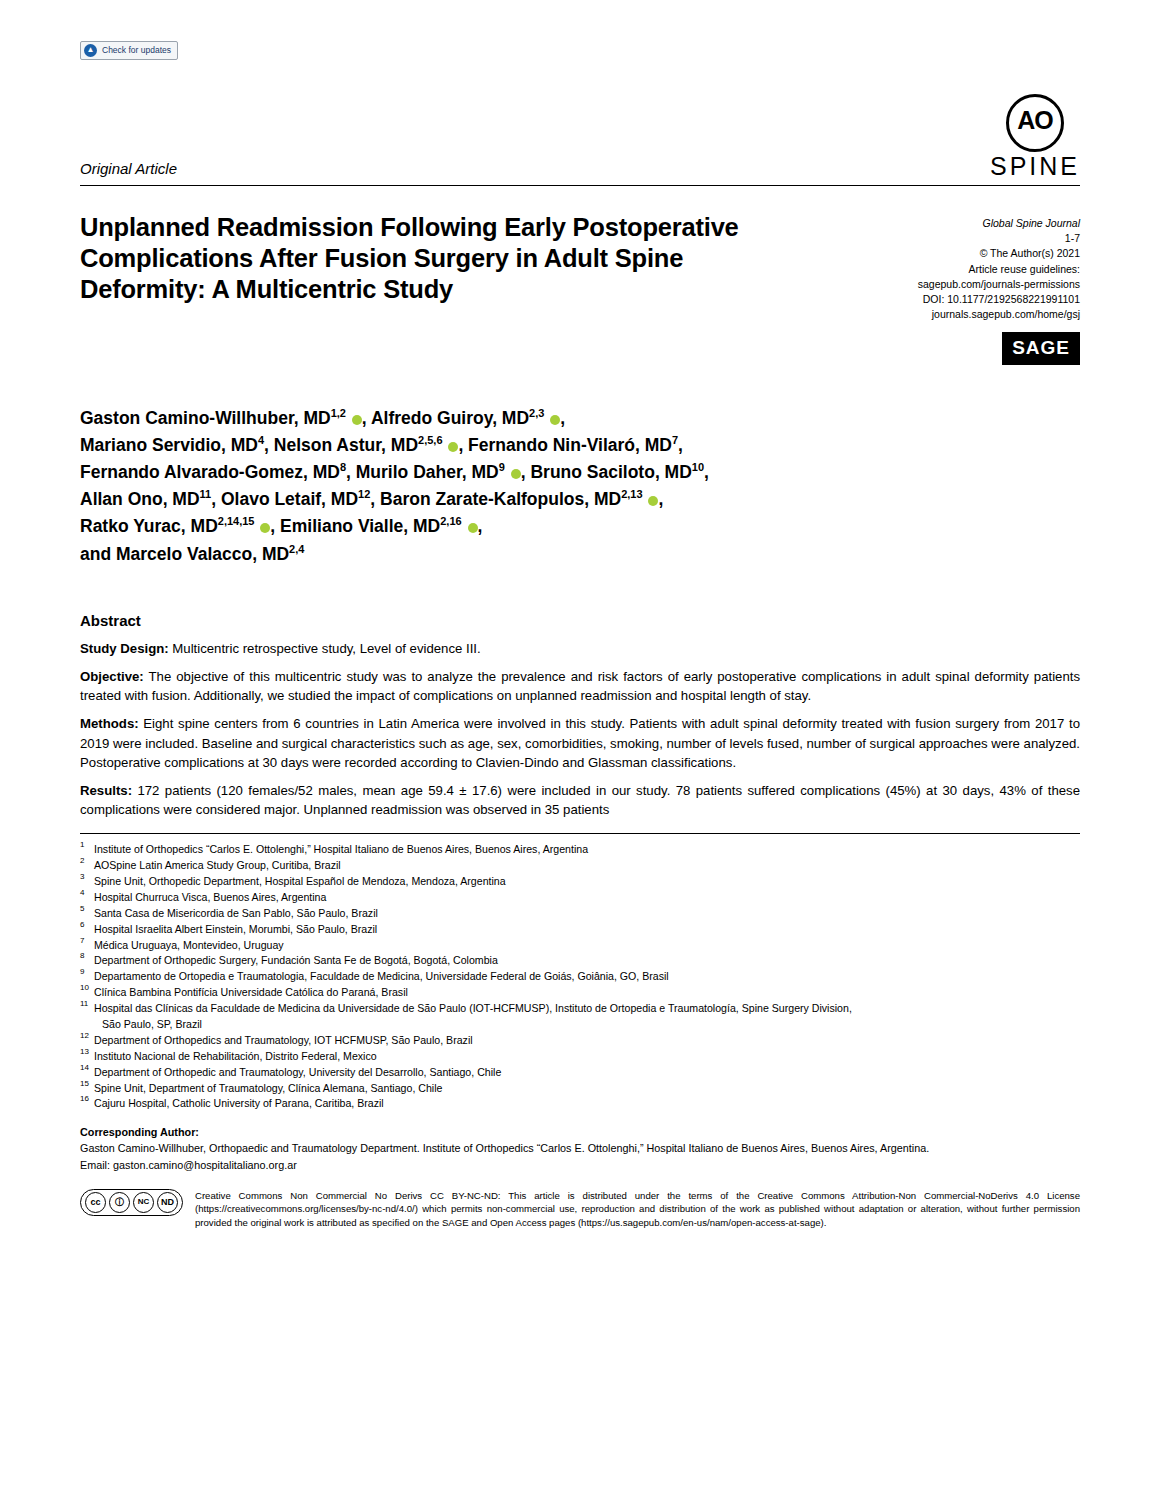▲ Check for updates
Original Article
AO
SPINE
Unplanned Readmission Following Early Postoperative Complications After Fusion Surgery in Adult Spine Deformity: A Multicentric Study
Global Spine Journal
1-7
© The Author(s) 2021
Article reuse guidelines:
sagepub.com/journals-permissions
DOI: 10.1177/2192568221991101
journals.sagepub.com/home/gsj
SAGE
Gaston Camino-Willhuber, MD1,2 , Alfredo Guiroy, MD2,3 ,
Mariano Servidio, MD4, Nelson Astur, MD2,5,6 , Fernando Nin-Vilaró, MD7,
Fernando Alvarado-Gomez, MD8, Murilo Daher, MD9 , Bruno Saciloto, MD10,
Allan Ono, MD11, Olavo Letaif, MD12, Baron Zarate-Kalfopulos, MD2,13 ,
Ratko Yurac, MD2,14,15 , Emiliano Vialle, MD2,16 ,
and Marcelo Valacco, MD2,4
Abstract
Study Design: Multicentric retrospective study, Level of evidence III.
Objective: The objective of this multicentric study was to analyze the prevalence and risk factors of early postoperative complications in adult spinal deformity patients treated with fusion. Additionally, we studied the impact of complications on unplanned readmission and hospital length of stay.
Methods: Eight spine centers from 6 countries in Latin America were involved in this study. Patients with adult spinal deformity treated with fusion surgery from 2017 to 2019 were included. Baseline and surgical characteristics such as age, sex, comorbidities, smoking, number of levels fused, number of surgical approaches were analyzed. Postoperative complications at 30 days were recorded according to Clavien-Dindo and Glassman classifications.
Results: 172 patients (120 females/52 males, mean age 59.4 ± 17.6) were included in our study. 78 patients suffered complications (45%) at 30 days, 43% of these complications were considered major. Unplanned readmission was observed in 35 patients
Institute of Orthopedics “Carlos E. Ottolenghi,” Hospital Italiano de Buenos Aires, Buenos Aires, Argentina
AOSpine Latin America Study Group, Curitiba, Brazil
Spine Unit, Orthopedic Department, Hospital Español de Mendoza, Mendoza, Argentina
Hospital Churruca Visca, Buenos Aires, Argentina
Santa Casa de Misericordia de San Pablo, São Paulo, Brazil
Hospital Israelita Albert Einstein, Morumbi, São Paulo, Brazil
Médica Uruguaya, Montevideo, Uruguay
Department of Orthopedic Surgery, Fundación Santa Fe de Bogotá, Bogotá, Colombia
Departamento de Ortopedia e Traumatologia, Faculdade de Medicina, Universidade Federal de Goiás, Goiânia, GO, Brasil
Clínica Bambina Pontifícia Universidade Católica do Paraná, Brasil
Hospital das Clínicas da Faculdade de Medicina da Universidade de São Paulo (IOT-HCFMUSP), Instituto de Ortopedia e Traumatología, Spine Surgery Division, São Paulo, SP, Brazil
Department of Orthopedics and Traumatology, IOT HCFMUSP, São Paulo, Brazil
Instituto Nacional de Rehabilitación, Distrito Federal, Mexico
Department of Orthopedic and Traumatology, University del Desarrollo, Santiago, Chile
Spine Unit, Department of Traumatology, Clínica Alemana, Santiago, Chile
Cajuru Hospital, Catholic University of Parana, Caritiba, Brazil
Corresponding Author:
Gaston Camino-Willhuber, Orthopaedic and Traumatology Department. Institute of Orthopedics “Carlos E. Ottolenghi,” Hospital Italiano de Buenos Aires, Buenos Aires, Argentina.
Email: gaston.camino@hospitalitaliano.org.ar
cc ⓘ NC ND
Creative Commons Non Commercial No Derivs CC BY-NC-ND: This article is distributed under the terms of the Creative Commons Attribution-Non Commercial-NoDerivs 4.0 License (https://creativecommons.org/licenses/by-nc-nd/4.0/) which permits non-commercial use, reproduction and distribution of the work as published without adaptation or alteration, without further permission provided the original work is attributed as specified on the SAGE and Open Access pages (https://us.sagepub.com/en-us/nam/open-access-at-sage).